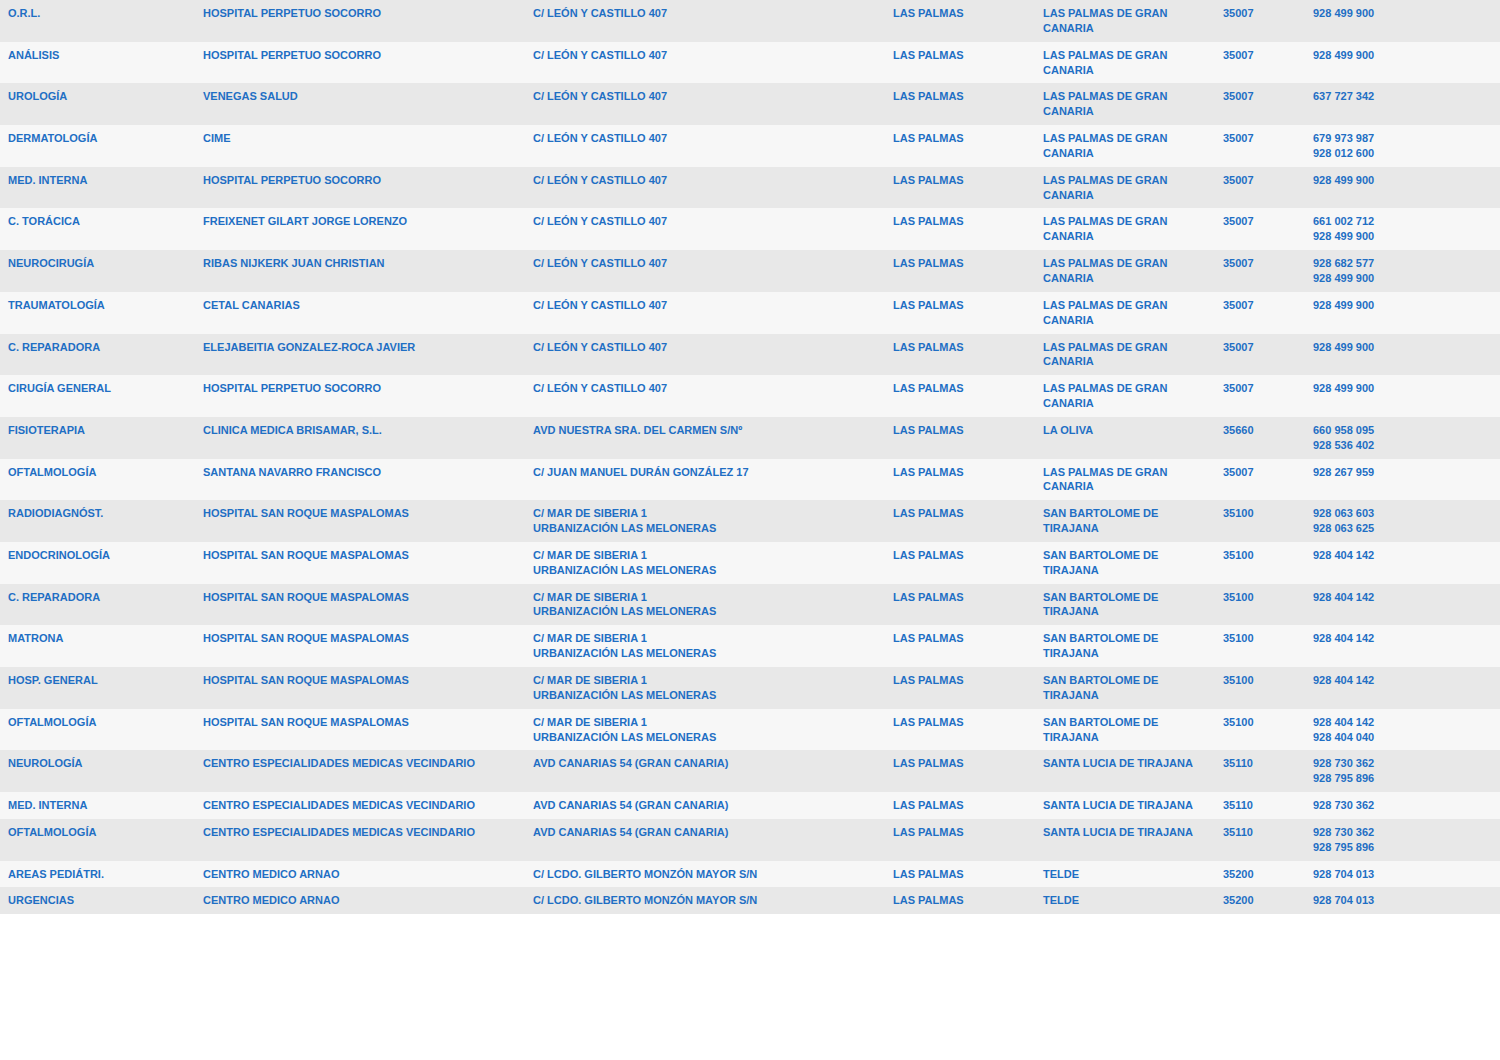| O.R.L. | HOSPITAL PERPETUO SOCORRO | C/ LEÓN Y CASTILLO 407 | LAS PALMAS | LAS PALMAS DE GRAN CANARIA | 35007 | 928 499 900 |
| ANÁLISIS | HOSPITAL PERPETUO SOCORRO | C/ LEÓN Y CASTILLO 407 | LAS PALMAS | LAS PALMAS DE GRAN CANARIA | 35007 | 928 499 900 |
| UROLOGÍA | VENEGAS SALUD | C/ LEÓN Y CASTILLO 407 | LAS PALMAS | LAS PALMAS DE GRAN CANARIA | 35007 | 637 727 342 |
| DERMATOLOGÍA | CIME | C/ LEÓN Y CASTILLO 407 | LAS PALMAS | LAS PALMAS DE GRAN CANARIA | 35007 | 679 973 987 928 012 600 |
| MED. INTERNA | HOSPITAL PERPETUO SOCORRO | C/ LEÓN Y CASTILLO 407 | LAS PALMAS | LAS PALMAS DE GRAN CANARIA | 35007 | 928 499 900 |
| C. TORÁCICA | FREIXENET GILART JORGE LORENZO | C/ LEÓN Y CASTILLO 407 | LAS PALMAS | LAS PALMAS DE GRAN CANARIA | 35007 | 661 002 712 928 499 900 |
| NEUROCIRUGÍA | RIBAS NIJKERK JUAN CHRISTIAN | C/ LEÓN Y CASTILLO 407 | LAS PALMAS | LAS PALMAS DE GRAN CANARIA | 35007 | 928 682 577 928 499 900 |
| TRAUMATOLOGÍA | CETAL CANARIAS | C/ LEÓN Y CASTILLO 407 | LAS PALMAS | LAS PALMAS DE GRAN CANARIA | 35007 | 928 499 900 |
| C. REPARADORA | ELEJABEITIA GONZALEZ-ROCA JAVIER | C/ LEÓN Y CASTILLO 407 | LAS PALMAS | LAS PALMAS DE GRAN CANARIA | 35007 | 928 499 900 |
| CIRUGÍA GENERAL | HOSPITAL PERPETUO SOCORRO | C/ LEÓN Y CASTILLO 407 | LAS PALMAS | LAS PALMAS DE GRAN CANARIA | 35007 | 928 499 900 |
| FISIOTERAPIA | CLINICA MEDICA BRISAMAR, S.L. | AVD NUESTRA SRA. DEL CARMEN S/Nº | LAS PALMAS | LA OLIVA | 35660 | 660 958 095 928 536 402 |
| OFTALMOLOGÍA | SANTANA NAVARRO FRANCISCO | C/ JUAN MANUEL DURÁN GONZÁLEZ 17 | LAS PALMAS | LAS PALMAS DE GRAN CANARIA | 35007 | 928 267 959 |
| RADIODIAGNÓST. | HOSPITAL SAN ROQUE MASPALOMAS | C/ MAR DE SIBERIA 1 URBANIZACIÓN LAS MELONERAS | LAS PALMAS | SAN BARTOLOME DE TIRAJANA | 35100 | 928 063 603 928 063 625 |
| ENDOCRINOLOGÍA | HOSPITAL SAN ROQUE MASPALOMAS | C/ MAR DE SIBERIA 1 URBANIZACIÓN LAS MELONERAS | LAS PALMAS | SAN BARTOLOME DE TIRAJANA | 35100 | 928 404 142 |
| C. REPARADORA | HOSPITAL SAN ROQUE MASPALOMAS | C/ MAR DE SIBERIA 1 URBANIZACIÓN LAS MELONERAS | LAS PALMAS | SAN BARTOLOME DE TIRAJANA | 35100 | 928 404 142 |
| MATRONA | HOSPITAL SAN ROQUE MASPALOMAS | C/ MAR DE SIBERIA 1 URBANIZACIÓN LAS MELONERAS | LAS PALMAS | SAN BARTOLOME DE TIRAJANA | 35100 | 928 404 142 |
| HOSP. GENERAL | HOSPITAL SAN ROQUE MASPALOMAS | C/ MAR DE SIBERIA 1 URBANIZACIÓN LAS MELONERAS | LAS PALMAS | SAN BARTOLOME DE TIRAJANA | 35100 | 928 404 142 |
| OFTALMOLOGÍA | HOSPITAL SAN ROQUE MASPALOMAS | C/ MAR DE SIBERIA 1 URBANIZACIÓN LAS MELONERAS | LAS PALMAS | SAN BARTOLOME DE TIRAJANA | 35100 | 928 404 142 928 404 040 |
| NEUROLOGÍA | CENTRO ESPECIALIDADES MEDICAS VECINDARIO | AVD CANARIAS 54 (GRAN CANARIA) | LAS PALMAS | SANTA LUCIA DE TIRAJANA | 35110 | 928 730 362 928 795 896 |
| MED. INTERNA | CENTRO ESPECIALIDADES MEDICAS VECINDARIO | AVD CANARIAS 54 (GRAN CANARIA) | LAS PALMAS | SANTA LUCIA DE TIRAJANA | 35110 | 928 730 362 |
| OFTALMOLOGÍA | CENTRO ESPECIALIDADES MEDICAS VECINDARIO | AVD CANARIAS 54 (GRAN CANARIA) | LAS PALMAS | SANTA LUCIA DE TIRAJANA | 35110 | 928 730 362 928 795 896 |
| AREAS PEDIÁTRI. | CENTRO MEDICO ARNAO | C/ LCDO. GILBERTO MONZÓN MAYOR S/N | LAS PALMAS | TELDE | 35200 | 928 704 013 |
| URGENCIAS | CENTRO MEDICO ARNAO | C/ LCDO. GILBERTO MONZÓN MAYOR S/N | LAS PALMAS | TELDE | 35200 | 928 704 013 |